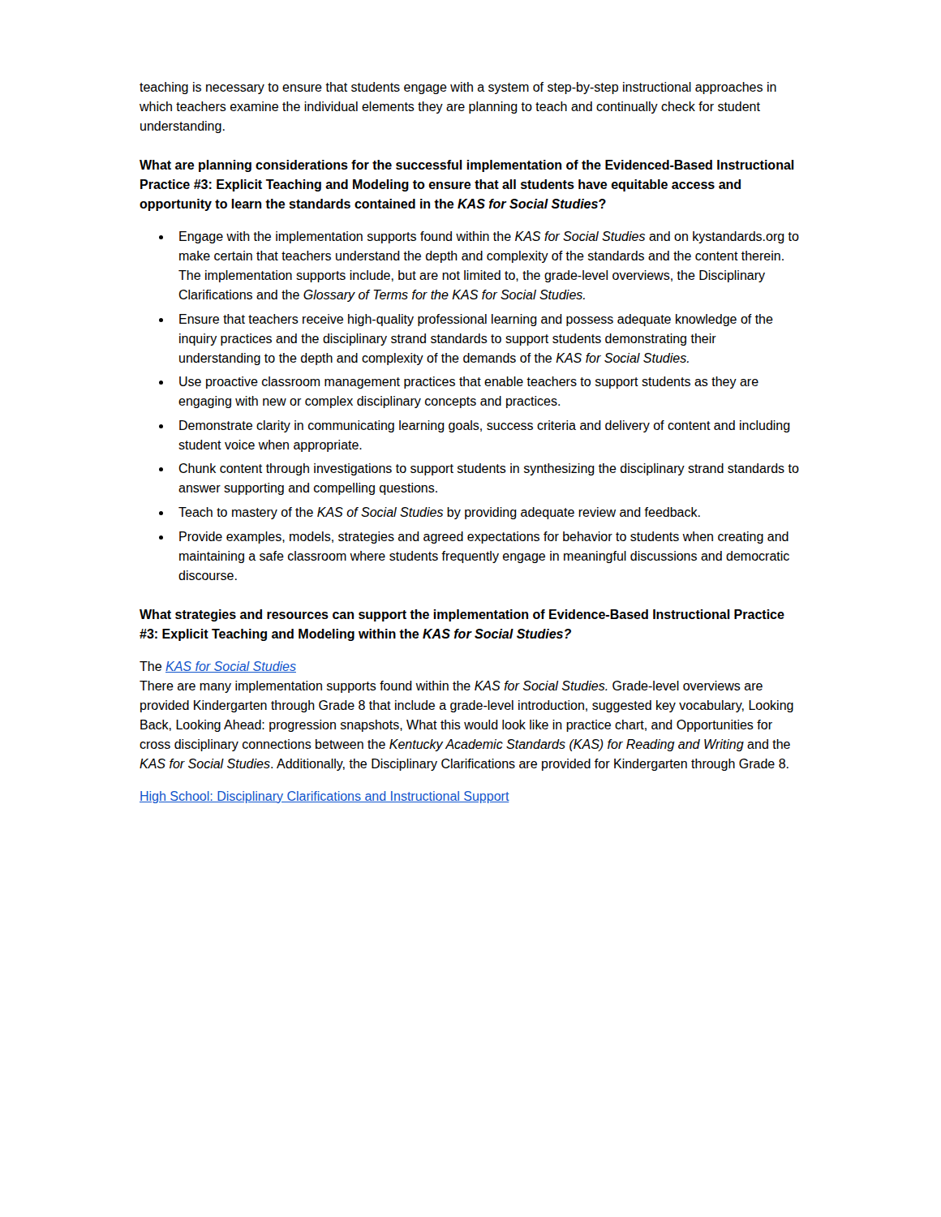teaching is necessary to ensure that students engage with a system of step-by-step instructional approaches in which teachers examine the individual elements they are planning to teach and continually check for student understanding.
What are planning considerations for the successful implementation of the Evidenced-Based Instructional Practice #3: Explicit Teaching and Modeling to ensure that all students have equitable access and opportunity to learn the standards contained in the KAS for Social Studies?
Engage with the implementation supports found within the KAS for Social Studies and on kystandards.org to make certain that teachers understand the depth and complexity of the standards and the content therein. The implementation supports include, but are not limited to, the grade-level overviews, the Disciplinary Clarifications and the Glossary of Terms for the KAS for Social Studies.
Ensure that teachers receive high-quality professional learning and possess adequate knowledge of the inquiry practices and the disciplinary strand standards to support students demonstrating their understanding to the depth and complexity of the demands of the KAS for Social Studies.
Use proactive classroom management practices that enable teachers to support students as they are engaging with new or complex disciplinary concepts and practices.
Demonstrate clarity in communicating learning goals, success criteria and delivery of content and including student voice when appropriate.
Chunk content through investigations to support students in synthesizing the disciplinary strand standards to answer supporting and compelling questions.
Teach to mastery of the KAS of Social Studies by providing adequate review and feedback.
Provide examples, models, strategies and agreed expectations for behavior to students when creating and maintaining a safe classroom where students frequently engage in meaningful discussions and democratic discourse.
What strategies and resources can support the implementation of Evidence-Based Instructional Practice #3: Explicit Teaching and Modeling within the KAS for Social Studies?
The KAS for Social Studies
There are many implementation supports found within the KAS for Social Studies. Grade-level overviews are provided Kindergarten through Grade 8 that include a grade-level introduction, suggested key vocabulary, Looking Back, Looking Ahead: progression snapshots, What this would look like in practice chart, and Opportunities for cross disciplinary connections between the Kentucky Academic Standards (KAS) for Reading and Writing and the KAS for Social Studies. Additionally, the Disciplinary Clarifications are provided for Kindergarten through Grade 8.
High School: Disciplinary Clarifications and Instructional Support